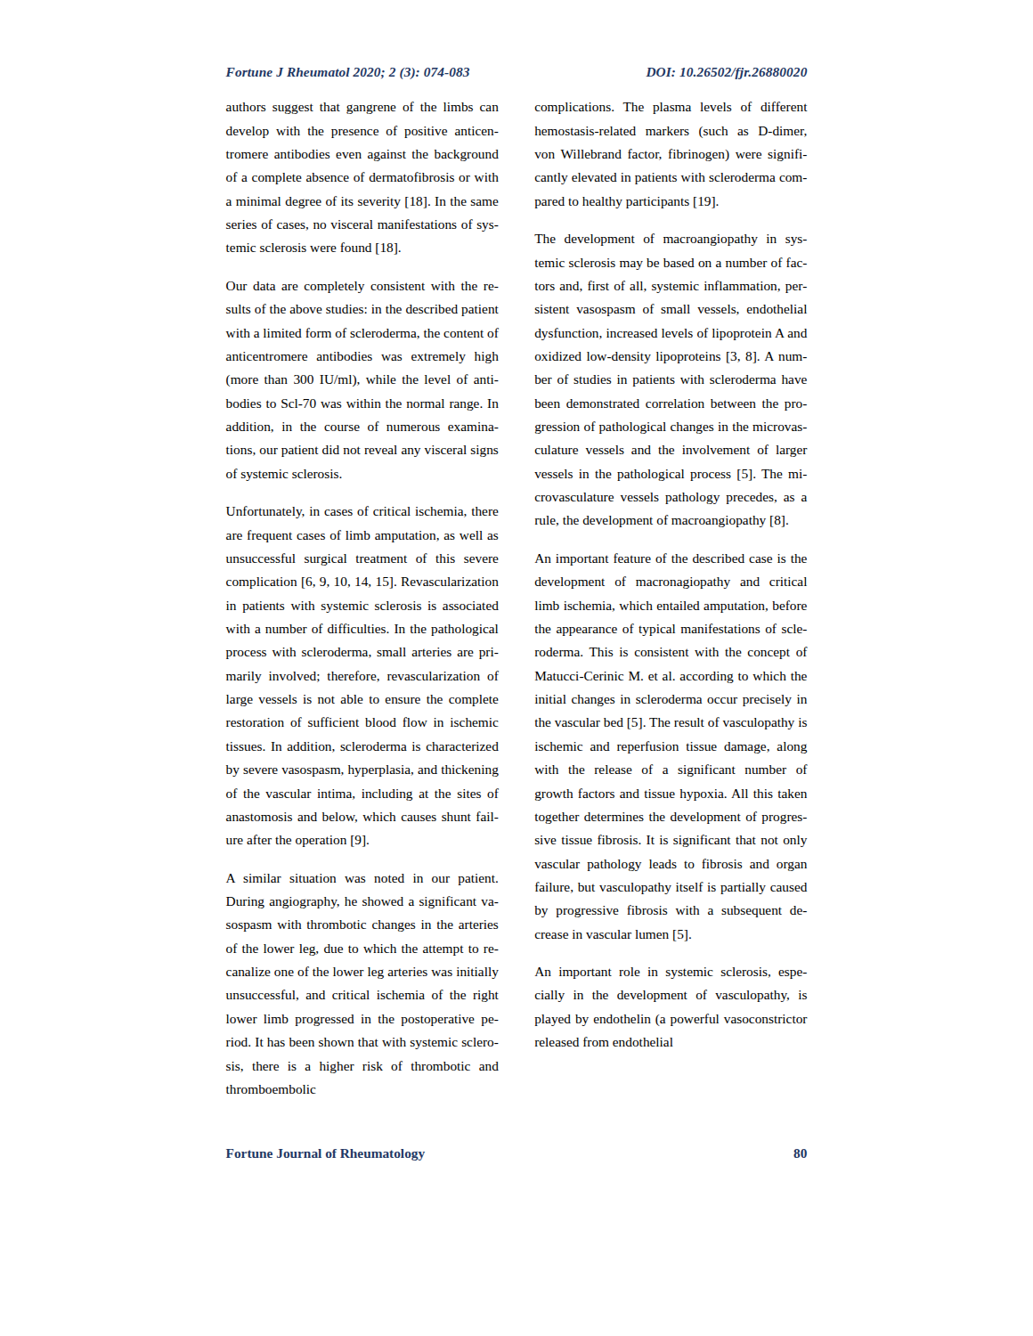Fortune J Rheumatol 2020; 2 (3): 074-083
DOI: 10.26502/fjr.26880020
authors suggest that gangrene of the limbs can develop with the presence of positive anticentromere antibodies even against the background of a complete absence of dermatofibrosis or with a minimal degree of its severity [18]. In the same series of cases, no visceral manifestations of systemic sclerosis were found [18].
Our data are completely consistent with the results of the above studies: in the described patient with a limited form of scleroderma, the content of anticentromere antibodies was extremely high (more than 300 IU/ml), while the level of antibodies to Scl-70 was within the normal range. In addition, in the course of numerous examinations, our patient did not reveal any visceral signs of systemic sclerosis.
Unfortunately, in cases of critical ischemia, there are frequent cases of limb amputation, as well as unsuccessful surgical treatment of this severe complication [6, 9, 10, 14, 15]. Revascularization in patients with systemic sclerosis is associated with a number of difficulties. In the pathological process with scleroderma, small arteries are primarily involved; therefore, revascularization of large vessels is not able to ensure the complete restoration of sufficient blood flow in ischemic tissues. In addition, scleroderma is characterized by severe vasospasm, hyperplasia, and thickening of the vascular intima, including at the sites of anastomosis and below, which causes shunt failure after the operation [9].
A similar situation was noted in our patient. During angiography, he showed a significant vasospasm with thrombotic changes in the arteries of the lower leg, due to which the attempt to recanalize one of the lower leg arteries was initially unsuccessful, and critical ischemia of the right lower limb progressed in the postoperative period. It has been shown that with systemic sclerosis, there is a higher risk of thrombotic and thromboembolic
complications. The plasma levels of different hemostasis-related markers (such as D-dimer, von Willebrand factor, fibrinogen) were significantly elevated in patients with scleroderma compared to healthy participants [19].
The development of macroangiopathy in systemic sclerosis may be based on a number of factors and, first of all, systemic inflammation, persistent vasospasm of small vessels, endothelial dysfunction, increased levels of lipoprotein A and oxidized low-density lipoproteins [3, 8]. A number of studies in patients with scleroderma have been demonstrated correlation between the progression of pathological changes in the microvasculature vessels and the involvement of larger vessels in the pathological process [5]. The microvasculature vessels pathology precedes, as a rule, the development of macroangiopathy [8].
An important feature of the described case is the development of macronagiopathy and critical limb ischemia, which entailed amputation, before the appearance of typical manifestations of scleroderma. This is consistent with the concept of Matucci-Cerinic M. et al. according to which the initial changes in scleroderma occur precisely in the vascular bed [5]. The result of vasculopathy is ischemic and reperfusion tissue damage, along with the release of a significant number of growth factors and tissue hypoxia. All this taken together determines the development of progressive tissue fibrosis. It is significant that not only vascular pathology leads to fibrosis and organ failure, but vasculopathy itself is partially caused by progressive fibrosis with a subsequent decrease in vascular lumen [5].
An important role in systemic sclerosis, especially in the development of vasculopathy, is played by endothelin (a powerful vasoconstrictor released from endothelial
Fortune Journal of Rheumatology
80